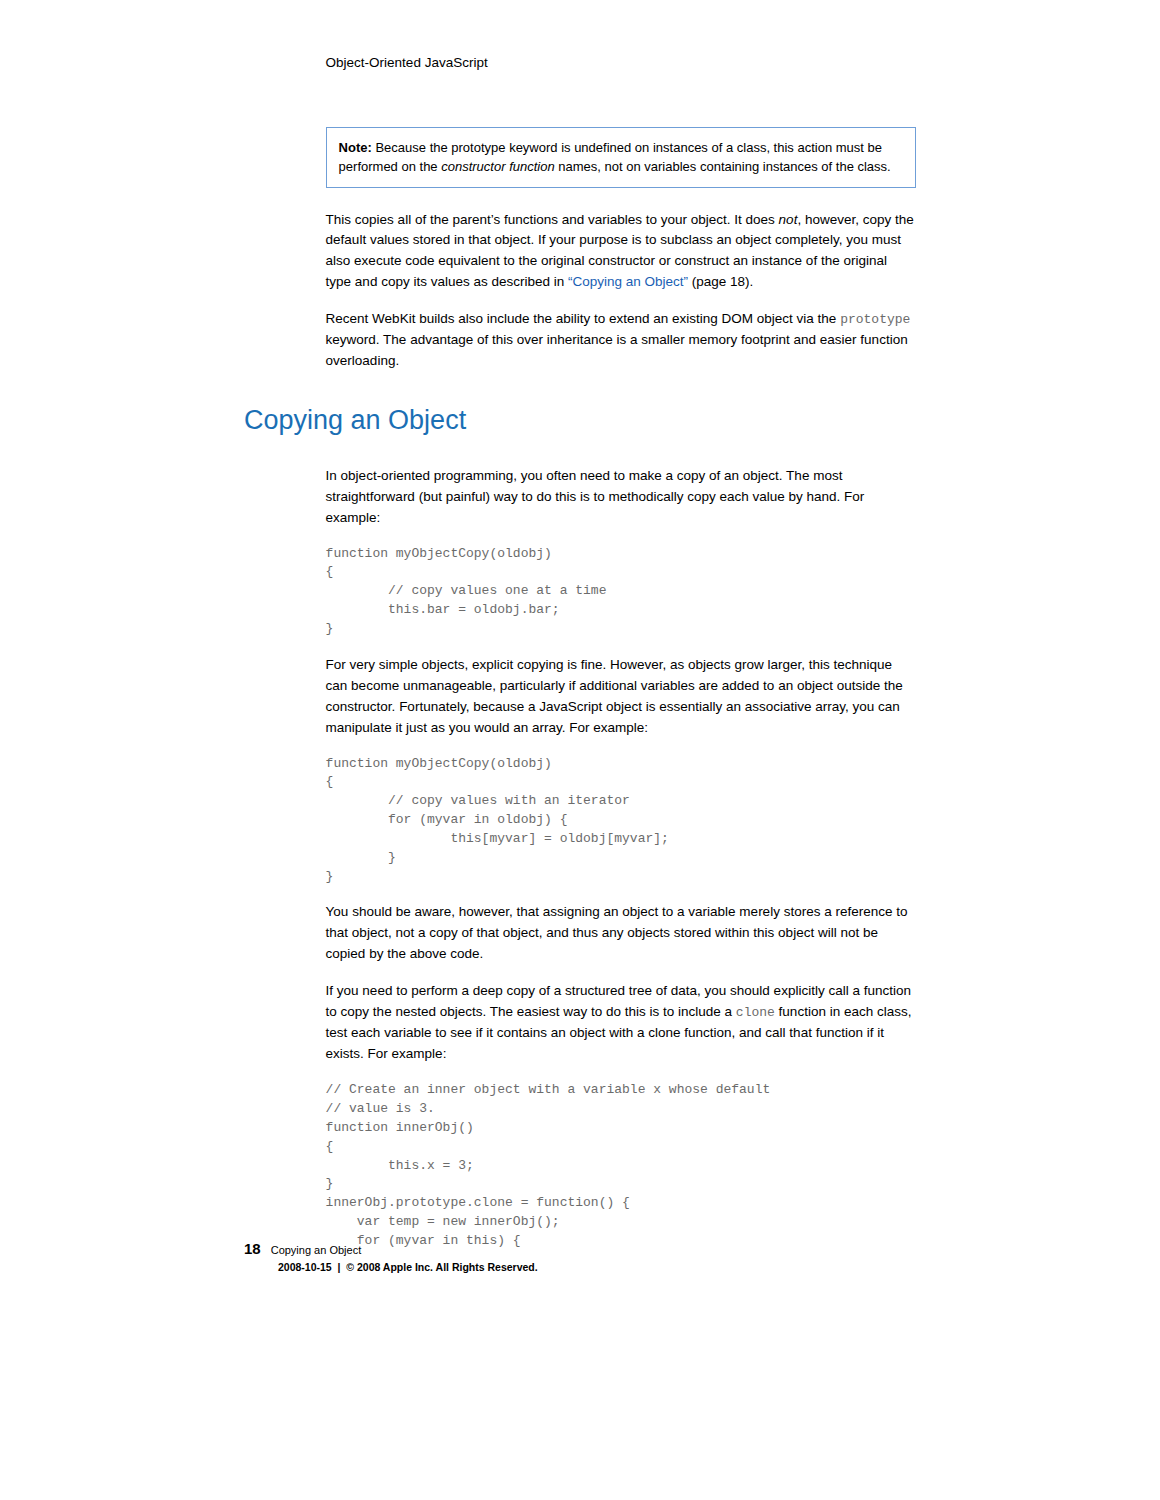Object-Oriented JavaScript
Note: Because the prototype keyword is undefined on instances of a class, this action must be performed on the constructor function names, not on variables containing instances of the class.
This copies all of the parent’s functions and variables to your object. It does not, however, copy the default values stored in that object. If your purpose is to subclass an object completely, you must also execute code equivalent to the original constructor or construct an instance of the original type and copy its values as described in “Copying an Object” (page 18).
Recent WebKit builds also include the ability to extend an existing DOM object via the prototype keyword. The advantage of this over inheritance is a smaller memory footprint and easier function overloading.
Copying an Object
In object-oriented programming, you often need to make a copy of an object. The most straightforward (but painful) way to do this is to methodically copy each value by hand. For example:
function myObjectCopy(oldobj)
{
        // copy values one at a time
        this.bar = oldobj.bar;
}
For very simple objects, explicit copying is fine. However, as objects grow larger, this technique can become unmanageable, particularly if additional variables are added to an object outside the constructor. Fortunately, because a JavaScript object is essentially an associative array, you can manipulate it just as you would an array. For example:
function myObjectCopy(oldobj)
{
        // copy values with an iterator
        for (myvar in oldobj) {
                this[myvar] = oldobj[myvar];
        }
}
You should be aware, however, that assigning an object to a variable merely stores a reference to that object, not a copy of that object, and thus any objects stored within this object will not be copied by the above code.
If you need to perform a deep copy of a structured tree of data, you should explicitly call a function to copy the nested objects. The easiest way to do this is to include a clone function in each class, test each variable to see if it contains an object with a clone function, and call that function if it exists. For example:
// Create an inner object with a variable x whose default
// value is 3.
function innerObj()
{
        this.x = 3;
}
innerObj.prototype.clone = function() {
    var temp = new innerObj();
    for (myvar in this) {
18 Copying an Object
2008-10-15 | © 2008 Apple Inc. All Rights Reserved.